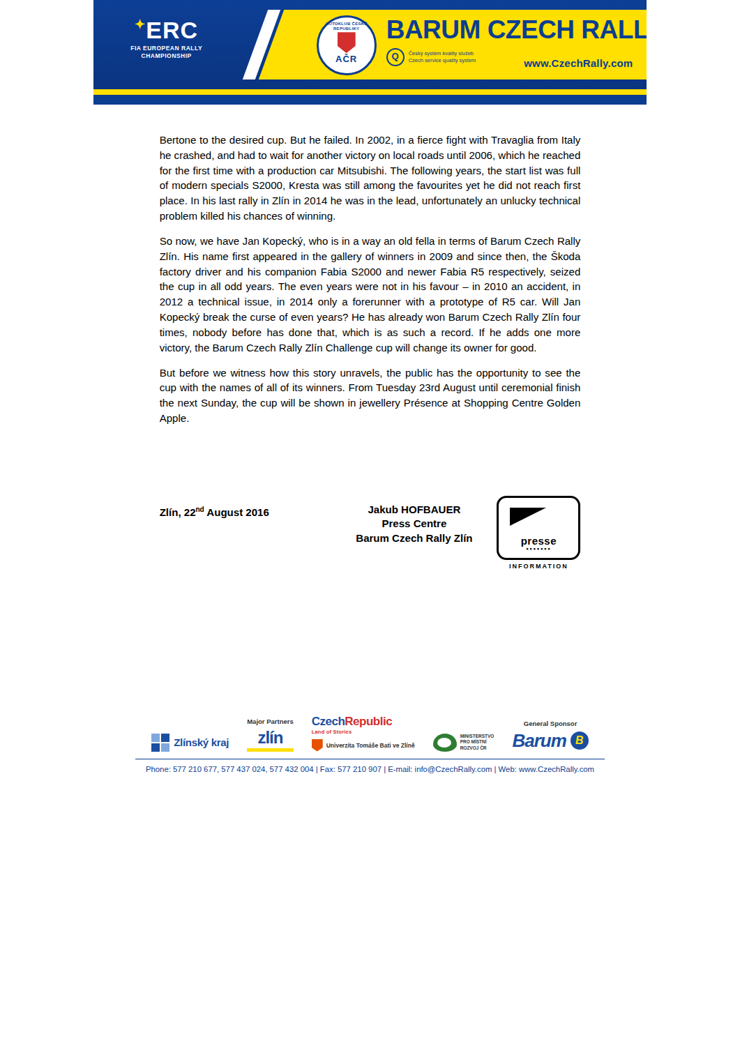✦ERC
FIA European Rally
Championship
AUTOKLUB ČESKÉ REPUBLIKY
AČR
BARUM CZECH RALLY ZLÍN
Q Český systém kvality služeb
Czech service quality system
www.CzechRally.com
Bertone to the desired cup. But he failed. In 2002, in a fierce fight with Travaglia from Italy he crashed, and had to wait for another victory on local roads until 2006, which he reached for the first time with a production car Mitsubishi. The following years, the start list was full of modern specials S2000, Kresta was still among the favourites yet he did not reach first place. In his last rally in Zlín in 2014 he was in the lead, unfortunately an unlucky technical problem killed his chances of winning.
So now, we have Jan Kopecký, who is in a way an old fella in terms of Barum Czech Rally Zlín. His name first appeared in the gallery of winners in 2009 and since then, the Škoda factory driver and his companion Fabia S2000 and newer Fabia R5 respectively, seized the cup in all odd years. The even years were not in his favour – in 2010 an accident, in 2012 a technical issue, in 2014 only a forerunner with a prototype of R5 car. Will Jan Kopecký break the curse of even years? He has already won Barum Czech Rally Zlín four times, nobody before has done that, which is as such a record. If he adds one more victory, the Barum Czech Rally Zlín Challenge cup will change its owner for good.
But before we witness how this story unravels, the public has the opportunity to see the cup with the names of all of its winners. From Tuesday 23rd August until ceremonial finish the next Sunday, the cup will be shown in jewellery Présence at Shopping Centre Golden Apple.
Zlín, 22nd August 2016
Jakub HOFBAUER
Press Centre
Barum Czech Rally Zlín
presse
▪▪▪▪▪▪▪
INFORMATION
Zlínský kraj
Major Partners
zlín
CzechRepublic
Land of Stories
Univerzita Tomáše Bati ve Zlíně
MINISTERSTVO
PRO MÍSTNÍ
ROZVOJ ČR
General Sponsor
Barum
B
Phone: 577 210 677, 577 437 024, 577 432 004 | Fax: 577 210 907 | E-mail: info@CzechRally.com | Web: www.CzechRally.com